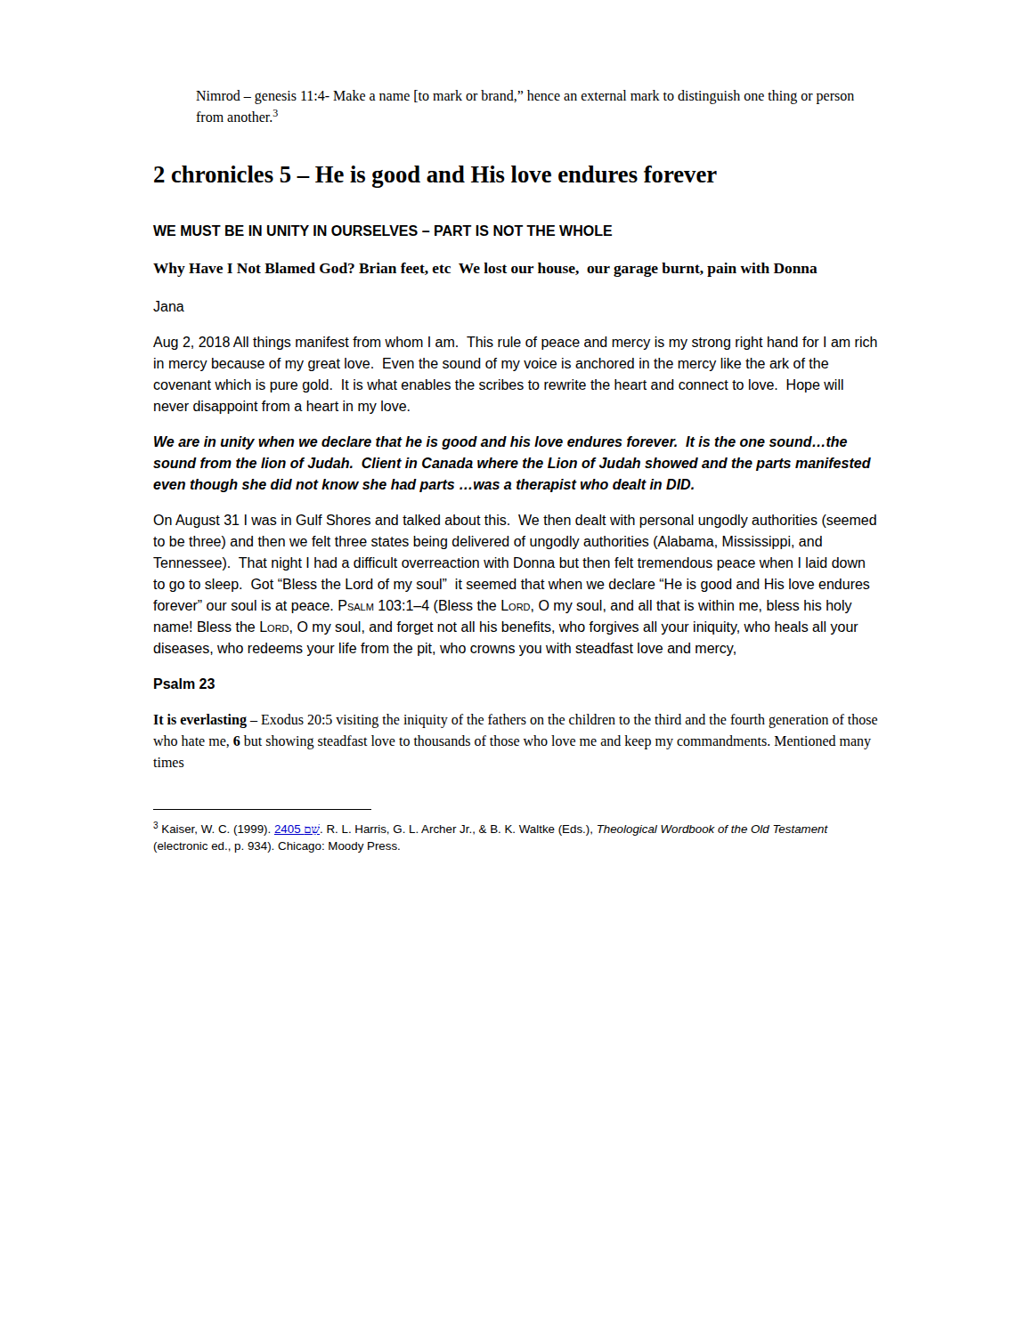Nimrod – genesis 11:4- Make a name [to mark or brand,” hence an external mark to distinguish one thing or person from another.3
2 chronicles 5 – He is good and His love endures forever
WE MUST BE IN UNITY IN OURSELVES – PART IS NOT THE WHOLE
Why Have I Not Blamed God? Brian feet, etc We lost our house, our garage burnt, pain with Donna
Jana
Aug 2, 2018 All things manifest from whom I am. This rule of peace and mercy is my strong right hand for I am rich in mercy because of my great love. Even the sound of my voice is anchored in the mercy like the ark of the covenant which is pure gold. It is what enables the scribes to rewrite the heart and connect to love. Hope will never disappoint from a heart in my love.
We are in unity when we declare that he is good and his love endures forever. It is the one sound…the sound from the lion of Judah. Client in Canada where the Lion of Judah showed and the parts manifested even though she did not know she had parts …was a therapist who dealt in DID.
On August 31 I was in Gulf Shores and talked about this. We then dealt with personal ungodly authorities (seemed to be three) and then we felt three states being delivered of ungodly authorities (Alabama, Mississippi, and Tennessee). That night I had a difficult overreaction with Donna but then felt tremendous peace when I laid down to go to sleep. Got “Bless the Lord of my soul” it seemed that when we declare “He is good and His love endures forever” our soul is at peace. Psalm 103:1–4 (Bless the Lord, O my soul, and all that is within me, bless his holy name! Bless the Lord, O my soul, and forget not all his benefits, who forgives all your iniquity, who heals all your diseases, who redeems your life from the pit, who crowns you with steadfast love and mercy,
Psalm 23
It is everlasting – Exodus 20:5 visiting the iniquity of the fathers on the children to the third and the fourth generation of those who hate me, 6 but showing steadfast love to thousands of those who love me and keep my commandments. Mentioned many times
3 Kaiser, W. C. (1999). 2405 שֵׁם. R. L. Harris, G. L. Archer Jr., & B. K. Waltke (Eds.), Theological Wordbook of the Old Testament (electronic ed., p. 934). Chicago: Moody Press.